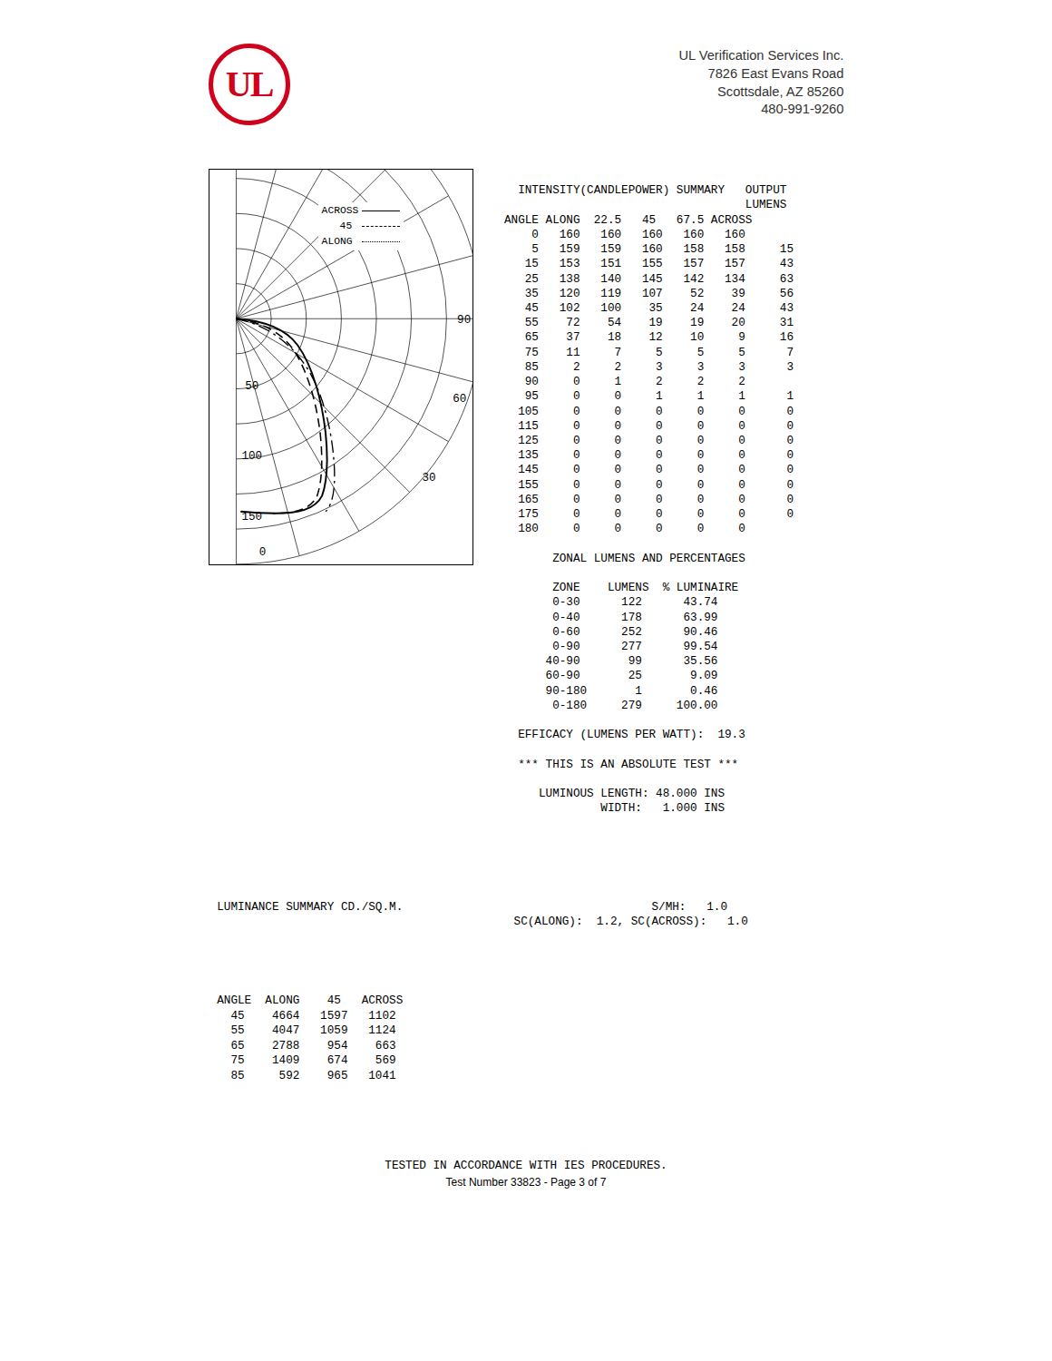UL
UL Verification Services Inc.
7826 East Evans Road
Scottsdale, AZ 85260
480-991-9260
180 150 120 90 60 30 0 50 100 150
| ACROSS | |
| 45 | |
| ALONG | |
INTENSITY(CANDLEPOWER) SUMMARY OUTPUT LUMENS ANGLE ALONG 22.5 45 67.5 ACROSS 0 160 160 160 160 160 5 159 159 160 158 158 15 15 153 151 155 157 157 43 25 138 140 145 142 134 63 35 120 119 107 52 39 56 45 102 100 35 24 24 43 55 72 54 19 19 20 31 65 37 18 12 10 9 16 75 11 7 5 5 5 7 85 2 2 3 3 3 3 90 0 1 2 2 2 95 0 0 1 1 1 1 105 0 0 0 0 0 0 115 0 0 0 0 0 0 125 0 0 0 0 0 0 135 0 0 0 0 0 0 145 0 0 0 0 0 0 155 0 0 0 0 0 0 165 0 0 0 0 0 0 175 0 0 0 0 0 0 180 0 0 0 0 0 ZONAL LUMENS AND PERCENTAGES ZONE LUMENS % LUMINAIRE 0-30 122 43.74 0-40 178 63.99 0-60 252 90.46 0-90 277 99.54 40-90 99 35.56 60-90 25 9.09 90-180 1 0.46 0-180 279 100.00 EFFICACY (LUMENS PER WATT): 19.3 *** THIS IS AN ABSOLUTE TEST *** LUMINOUS LENGTH: 48.000 INS WIDTH: 1.000 INS
LUMINANCE SUMMARY CD./SQ.M.
S/MH: 1.0 SC(ALONG): 1.2, SC(ACROSS): 1.0
ANGLE ALONG 45 ACROSS 45 4664 1597 1102 55 4047 1059 1124 65 2788 954 663 75 1409 674 569 85 592 965 1041
TESTED IN ACCORDANCE WITH IES PROCEDURES.
Test Number 33823 - Page 3 of 7